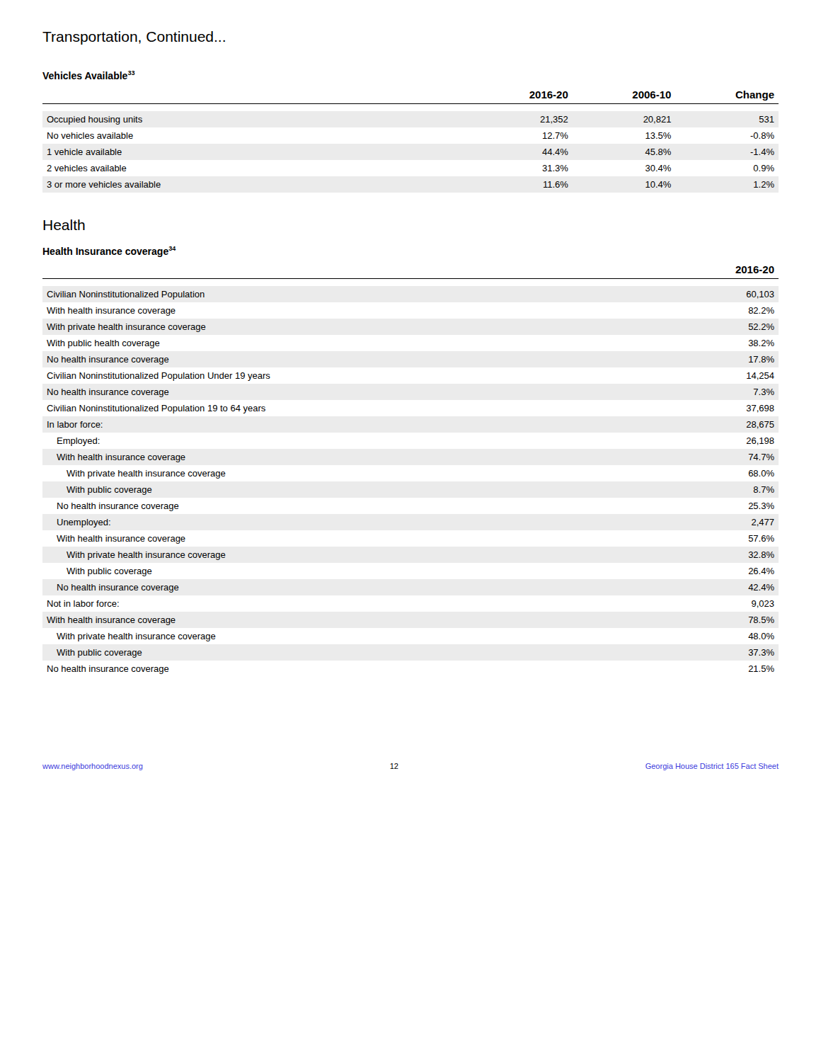Transportation, Continued...
Vehicles Available 33
| | 2016-20 | 2006-10 | Change |
| --- | --- | --- | --- |
| Occupied housing units | 21,352 | 20,821 | 531 |
| No vehicles available | 12.7% | 13.5% | -0.8% |
| 1 vehicle available | 44.4% | 45.8% | -1.4% |
| 2 vehicles available | 31.3% | 30.4% | 0.9% |
| 3 or more vehicles available | 11.6% | 10.4% | 1.2% |
Health
Health Insurance coverage 34
| | 2016-20 |
| --- | --- |
| Civilian Noninstitutionalized Population | 60,103 |
| With health insurance coverage | 82.2% |
| With private health insurance coverage | 52.2% |
| With public health coverage | 38.2% |
| No health insurance coverage | 17.8% |
| Civilian Noninstitutionalized Population Under 19 years | 14,254 |
| No health insurance coverage | 7.3% |
| Civilian Noninstitutionalized Population 19 to 64 years | 37,698 |
| In labor force: | 28,675 |
| Employed: | 26,198 |
| With health insurance coverage | 74.7% |
| With private health insurance coverage | 68.0% |
| With public coverage | 8.7% |
| No health insurance coverage | 25.3% |
| Unemployed: | 2,477 |
| With health insurance coverage | 57.6% |
| With private health insurance coverage | 32.8% |
| With public coverage | 26.4% |
| No health insurance coverage | 42.4% |
| Not in labor force: | 9,023 |
| With health insurance coverage | 78.5% |
| With private health insurance coverage | 48.0% |
| With public coverage | 37.3% |
| No health insurance coverage | 21.5% |
www.neighborhoodnexus.org 12 Georgia House District 165 Fact Sheet